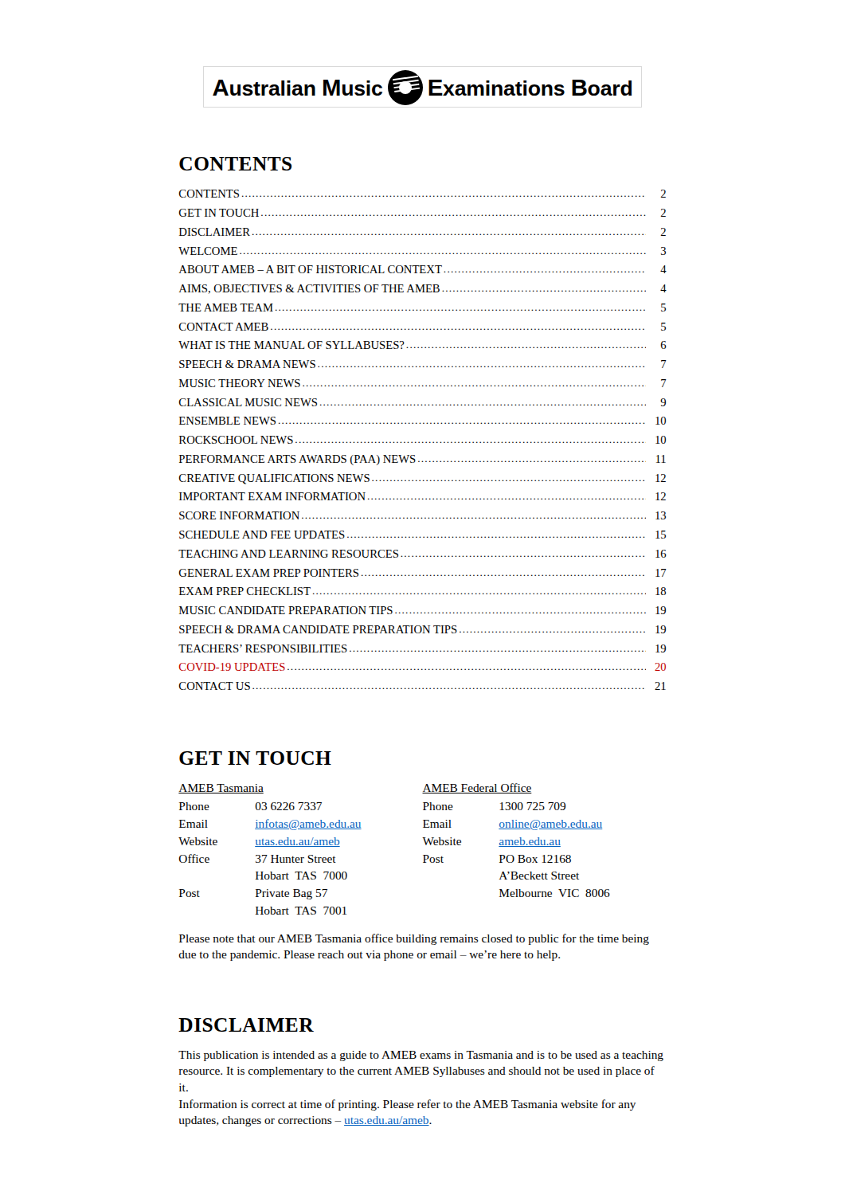Australian Music Examinations Board
CONTENTS
CONTENTS........................................................................................................................................................................... 2
GET IN TOUCH.................................................................................................................................................................. 2
DISCLAIMER..................................................................................................................................................................... 2
WELCOME......................................................................................................................................................................... 3
ABOUT AMEB – A BIT OF HISTORICAL CONTEXT................................................................................................. 4
AIMS, OBJECTIVES & ACTIVITIES OF THE AMEB................................................................................................. 4
THE AMEB TEAM............................................................................................................................................................. 5
CONTACT AMEB.............................................................................................................................................................. 5
WHAT IS THE MANUAL OF SYLLABUSES?............................................................................................................. 6
SPEECH & DRAMA NEWS................................................................................................................................................. 7
MUSIC THEORY NEWS..................................................................................................................................................... 7
CLASSICAL MUSIC NEWS................................................................................................................................................. 9
ENSEMBLE NEWS............................................................................................................................................................. 10
ROCKSCHOOL NEWS....................................................................................................................................................... 10
PERFORMANCE ARTS AWARDS (PAA) NEWS..................................................................................................... 11
CREATIVE QUALIFICATIONS NEWS....................................................................................................................... 12
IMPORTANT EXAM INFORMATION....................................................................................................................... 12
SCORE INFORMATION................................................................................................................................................... 13
SCHEDULE AND FEE UPDATES................................................................................................................................. 15
TEACHING AND LEARNING RESOURCES............................................................................................................. 16
GENERAL EXAM PREP POINTERS......................................................................................................................... 17
EXAM PREP CHECKLIST................................................................................................................................................. 18
MUSIC CANDIDATE PREPARATION TIPS............................................................................................................. 19
SPEECH & DRAMA CANDIDATE PREPARATION TIPS......................................................................................... 19
TEACHERS’ RESPONSIBILITIES................................................................................................................................. 19
COVID-19 UPDATES......................................................................................................................................................... 20
CONTACT US..................................................................................................................................................................... 21
GET IN TOUCH
AMEB Tasmania
| Phone | 03 6226 7337 |
| Email | infotas@ameb.edu.au |
| Website | utas.edu.au/ameb |
| Office | 37 Hunter Street Hobart TAS 7000 |
| Post | Private Bag 57 Hobart TAS 7001 |
AMEB Federal Office
| Phone | 1300 725 709 |
| Email | online@ameb.edu.au |
| Website | ameb.edu.au |
| Post | PO Box 12168 A’Beckett Street Melbourne VIC 8006 |
Please note that our AMEB Tasmania office building remains closed to public for the time being due to the pandemic. Please reach out via phone or email – we’re here to help.
DISCLAIMER
This publication is intended as a guide to AMEB exams in Tasmania and is to be used as a teaching resource. It is complementary to the current AMEB Syllabuses and should not be used in place of it.
Information is correct at time of printing. Please refer to the AMEB Tasmania website for any updates, changes or corrections – utas.edu.au/ameb.